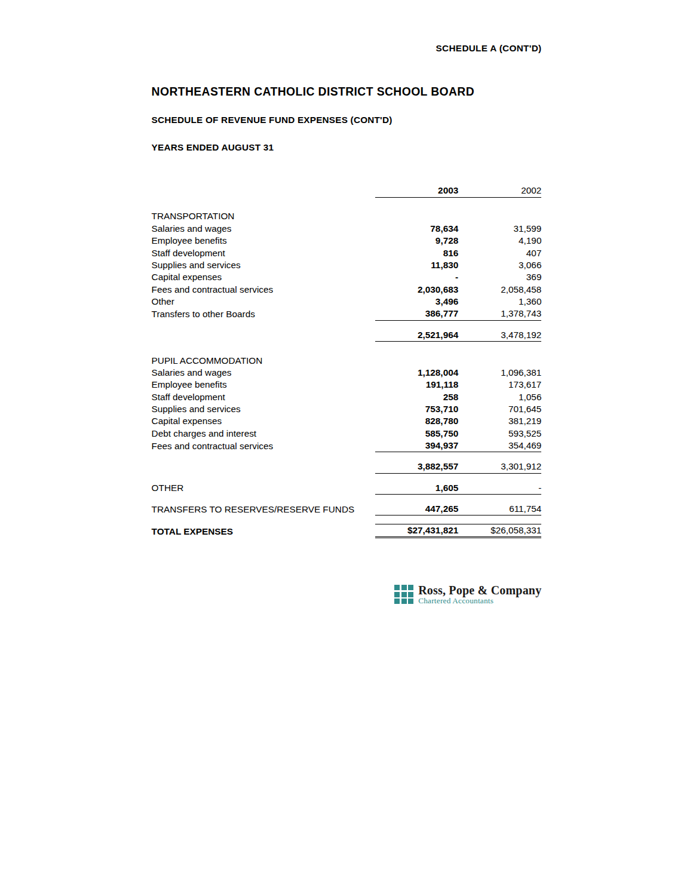SCHEDULE A (CONT'D)
NORTHEASTERN CATHOLIC DISTRICT SCHOOL BOARD
SCHEDULE OF REVENUE FUND EXPENSES (CONT'D)
YEARS ENDED AUGUST 31
| | 2003 | 2002 |
| TRANSPORTATION | | |
| Salaries and wages | 78,634 | 31,599 |
| Employee benefits | 9,728 | 4,190 |
| Staff development | 816 | 407 |
| Supplies and services | 11,830 | 3,066 |
| Capital expenses | - | 369 |
| Fees and contractual services | 2,030,683 | 2,058,458 |
| Other | 3,496 | 1,360 |
| Transfers to other Boards | 386,777 | 1,378,743 |
| | 2,521,964 | 3,478,192 |
| PUPIL ACCOMMODATION | | |
| Salaries and wages | 1,128,004 | 1,096,381 |
| Employee benefits | 191,118 | 173,617 |
| Staff development | 258 | 1,056 |
| Supplies and services | 753,710 | 701,645 |
| Capital expenses | 828,780 | 381,219 |
| Debt charges and interest | 585,750 | 593,525 |
| Fees and contractual services | 394,937 | 354,469 |
| | 3,882,557 | 3,301,912 |
| OTHER | 1,605 | - |
| TRANSFERS TO RESERVES/RESERVE FUNDS | 447,265 | 611,754 |
| TOTAL EXPENSES | $27,431,821 | $26,058,331 |
Ross, Pope & Company
Chartered Accountants